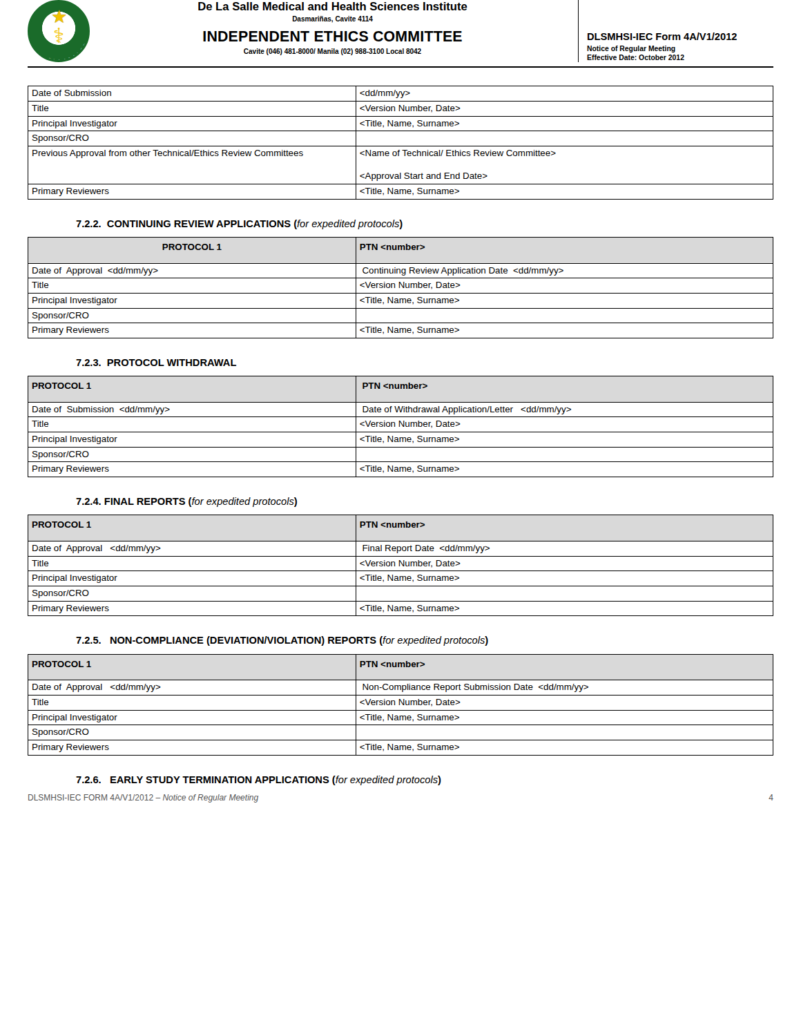★
⚕
D E L A S A L L E
De La Salle Medical and Health Sciences Institute
Dasmariñas, Cavite 4114
INDEPENDENT ETHICS COMMITTEE
Cavite (046) 481-8000/ Manila (02) 988-3100 Local 8042
DLSMHSI-IEC Form 4A/V1/2012
Notice of Regular Meeting
Effective Date: October 2012
| Date of Submission | <dd/mm/yy> |
| Title | <Version Number, Date> |
| Principal Investigator | <Title, Name, Surname> |
| Sponsor/CRO | |
| Previous Approval from other Technical/Ethics Review Committees | <Name of Technical/ Ethics Review Committee> <Approval Start and End Date> |
| Primary Reviewers | <Title, Name, Surname> |
7.2.2. CONTINUING REVIEW APPLICATIONS (for expedited protocols)
| PROTOCOL 1 | PTN <number> |
| Date of Approval <dd/mm/yy> | Continuing Review Application Date <dd/mm/yy> |
| Title | <Version Number, Date> |
| Principal Investigator | <Title, Name, Surname> |
| Sponsor/CRO | |
| Primary Reviewers | <Title, Name, Surname> |
7.2.3. PROTOCOL WITHDRAWAL
| PROTOCOL 1 | PTN <number> |
| Date of Submission <dd/mm/yy> | Date of Withdrawal Application/Letter <dd/mm/yy> |
| Title | <Version Number, Date> |
| Principal Investigator | <Title, Name, Surname> |
| Sponsor/CRO | |
| Primary Reviewers | <Title, Name, Surname> |
7.2.4. FINAL REPORTS (for expedited protocols)
| PROTOCOL 1 | PTN <number> |
| Date of Approval <dd/mm/yy> | Final Report Date <dd/mm/yy> |
| Title | <Version Number, Date> |
| Principal Investigator | <Title, Name, Surname> |
| Sponsor/CRO | |
| Primary Reviewers | <Title, Name, Surname> |
7.2.5. NON-COMPLIANCE (DEVIATION/VIOLATION) REPORTS (for expedited protocols)
| PROTOCOL 1 | PTN <number> |
| Date of Approval <dd/mm/yy> | Non-Compliance Report Submission Date <dd/mm/yy> |
| Title | <Version Number, Date> |
| Principal Investigator | <Title, Name, Surname> |
| Sponsor/CRO | |
| Primary Reviewers | <Title, Name, Surname> |
7.2.6. EARLY STUDY TERMINATION APPLICATIONS (for expedited protocols)
DLSMHSI-IEC FORM 4A/V1/2012 – Notice of Regular Meeting 4